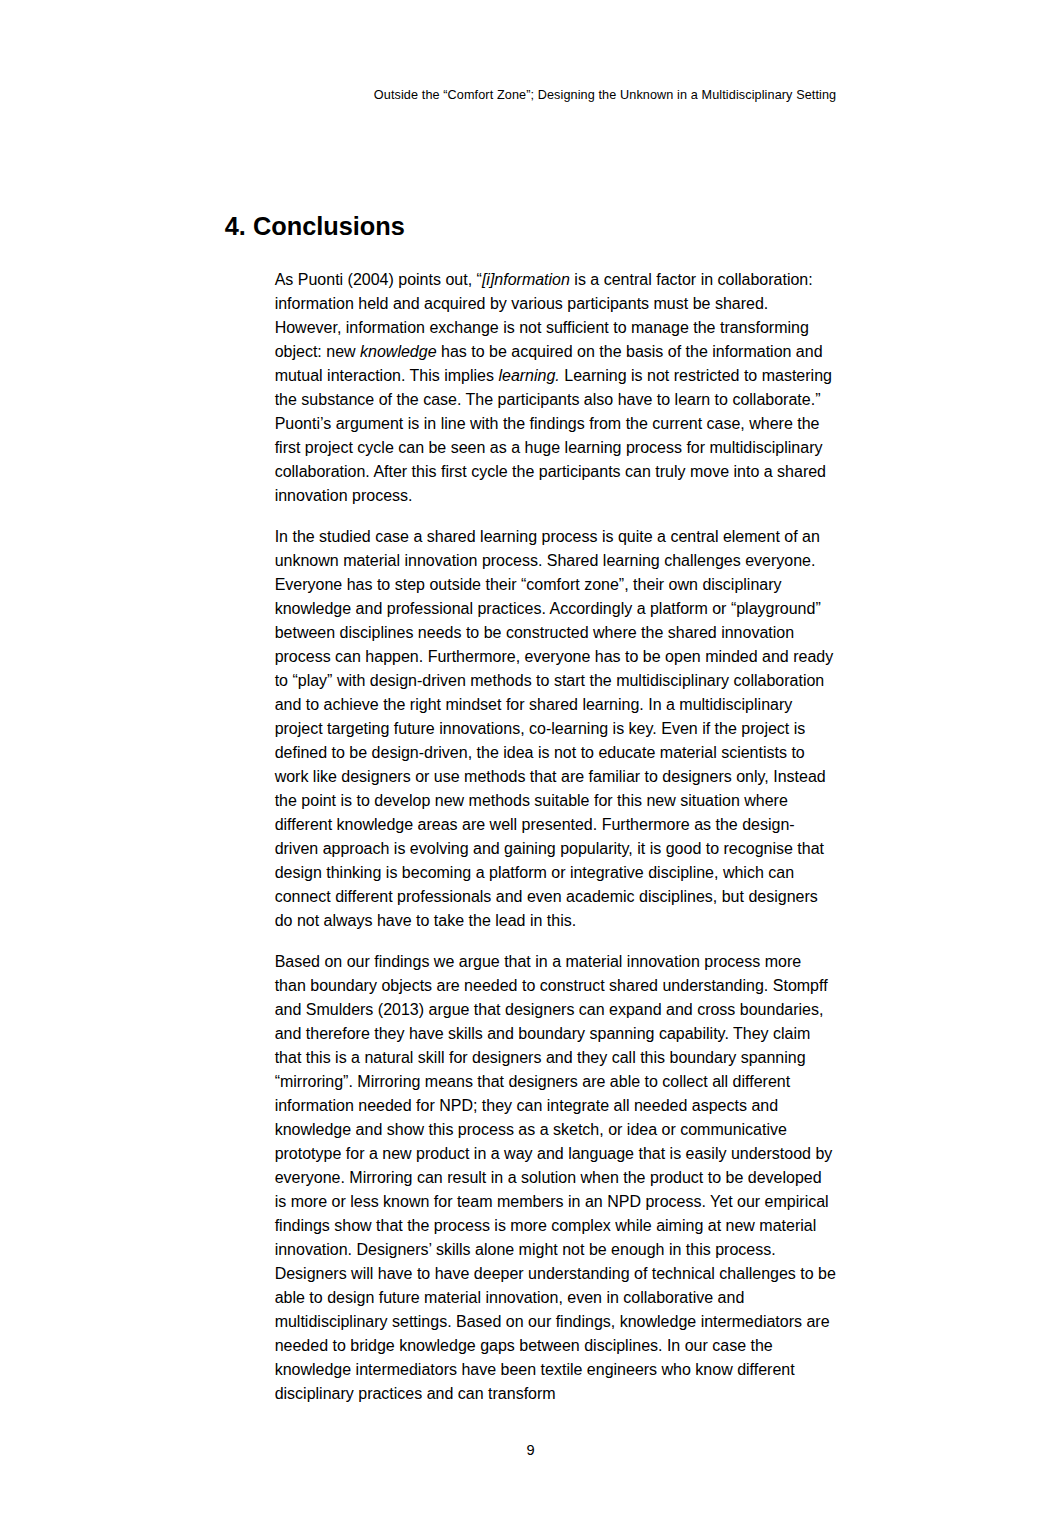Outside the “Comfort Zone”; Designing the Unknown in a Multidisciplinary Setting
4. Conclusions
As Puonti (2004) points out, “[i]nformation is a central factor in collaboration: information held and acquired by various participants must be shared. However, information exchange is not sufficient to manage the transforming object: new knowledge has to be acquired on the basis of the information and mutual interaction. This implies learning. Learning is not restricted to mastering the substance of the case. The participants also have to learn to collaborate.” Puonti’s argument is in line with the findings from the current case, where the first project cycle can be seen as a huge learning process for multidisciplinary collaboration. After this first cycle the participants can truly move into a shared innovation process.
In the studied case a shared learning process is quite a central element of an unknown material innovation process. Shared learning challenges everyone. Everyone has to step outside their “comfort zone”, their own disciplinary knowledge and professional practices. Accordingly a platform or “playground” between disciplines needs to be constructed where the shared innovation process can happen. Furthermore, everyone has to be open minded and ready to “play” with design-driven methods to start the multidisciplinary collaboration and to achieve the right mindset for shared learning. In a multidisciplinary project targeting future innovations, co-learning is key. Even if the project is defined to be design-driven, the idea is not to educate material scientists to work like designers or use methods that are familiar to designers only, Instead the point is to develop new methods suitable for this new situation where different knowledge areas are well presented. Furthermore as the design-driven approach is evolving and gaining popularity, it is good to recognise that design thinking is becoming a platform or integrative discipline, which can connect different professionals and even academic disciplines, but designers do not always have to take the lead in this.
Based on our findings we argue that in a material innovation process more than boundary objects are needed to construct shared understanding. Stompff and Smulders (2013) argue that designers can expand and cross boundaries, and therefore they have skills and boundary spanning capability. They claim that this is a natural skill for designers and they call this boundary spanning “mirroring”. Mirroring means that designers are able to collect all different information needed for NPD; they can integrate all needed aspects and knowledge and show this process as a sketch, or idea or communicative prototype for a new product in a way and language that is easily understood by everyone. Mirroring can result in a solution when the product to be developed is more or less known for team members in an NPD process. Yet our empirical findings show that the process is more complex while aiming at new material innovation. Designers’ skills alone might not be enough in this process. Designers will have to have deeper understanding of technical challenges to be able to design future material innovation, even in collaborative and multidisciplinary settings. Based on our findings, knowledge intermediators are needed to bridge knowledge gaps between disciplines. In our case the knowledge intermediators have been textile engineers who know different disciplinary practices and can transform
9